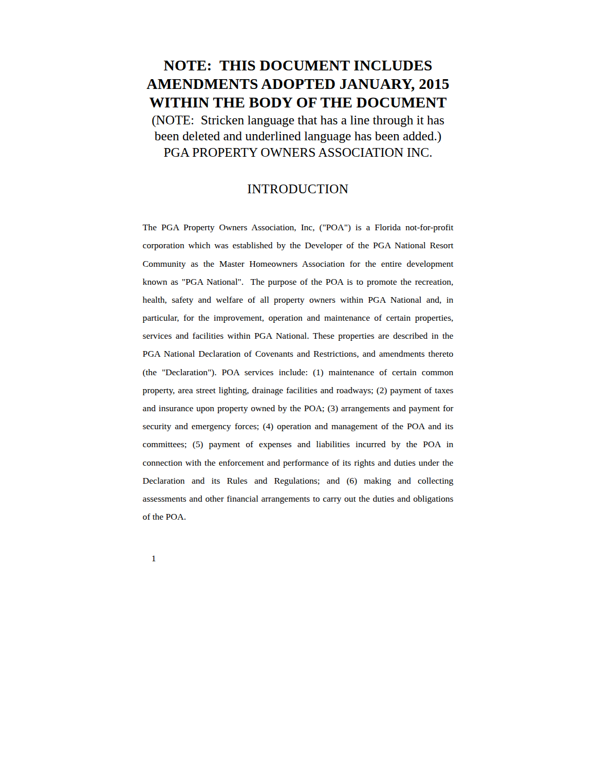NOTE: THIS DOCUMENT INCLUDES AMENDMENTS ADOPTED JANUARY, 2015 WITHIN THE BODY OF THE DOCUMENT
(NOTE: Stricken language that has a line through it has been deleted and underlined language has been added.)
PGA PROPERTY OWNERS ASSOCIATION INC.
INTRODUCTION
The PGA Property Owners Association, Inc, ("POA") is a Florida not-for-profit corporation which was established by the Developer of the PGA National Resort Community as the Master Homeowners Association for the entire development known as "PGA National". The purpose of the POA is to promote the recreation, health, safety and welfare of all property owners within PGA National and, in particular, for the improvement, operation and maintenance of certain properties, services and facilities within PGA National. These properties are described in the PGA National Declaration of Covenants and Restrictions, and amendments thereto (the "Declaration"). POA services include: (1) maintenance of certain common property, area street lighting, drainage facilities and roadways; (2) payment of taxes and insurance upon property owned by the POA; (3) arrangements and payment for security and emergency forces; (4) operation and management of the POA and its committees; (5) payment of expenses and liabilities incurred by the POA in connection with the enforcement and performance of its rights and duties under the Declaration and its Rules and Regulations; and (6) making and collecting assessments and other financial arrangements to carry out the duties and obligations of the POA.
1